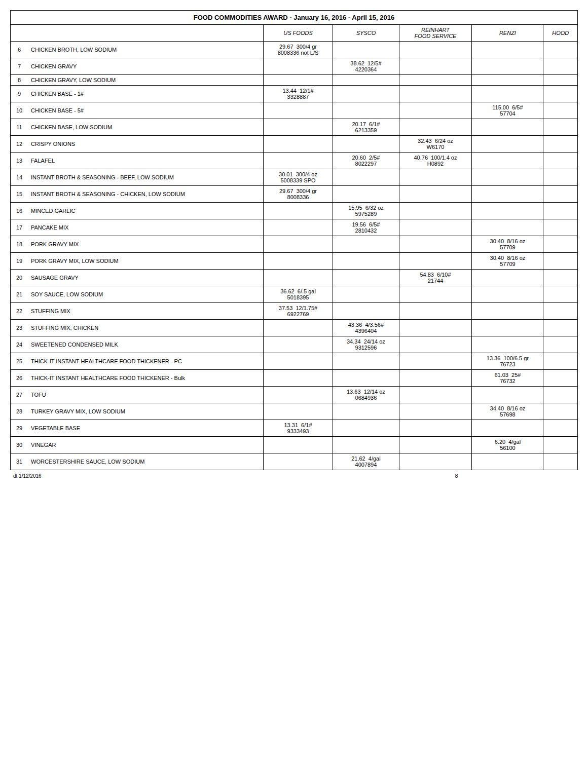FOOD COMMODITIES AWARD - January 16, 2016 - April 15, 2016
| | US FOODS | SYSCO | REINHART FOOD SERVICE | RENZI | HOOD |
| --- | --- | --- | --- | --- | --- |
| 6 | CHICKEN BROTH, LOW SODIUM | 29.67 300/4 gr 8008336 not L/S | | | | |
| 7 | CHICKEN GRAVY | | 38.62 12/5# 4220364 | | | |
| 8 | CHICKEN GRAVY, LOW SODIUM | | | | | |
| 9 | CHICKEN BASE - 1# | 13.44 12/1# 3328887 | | | | |
| 10 | CHICKEN BASE - 5# | | | | 115.00 6/5# 57704 | |
| 11 | CHICKEN BASE, LOW SODIUM | | 20.17 6/1# 6213359 | | | |
| 12 | CRISPY ONIONS | | | 32.43 6/24 oz W6170 | | |
| 13 | FALAFEL | | 20.60 2/5# 8022297 | 40.76 100/1.4 oz H0892 | | |
| 14 | INSTANT BROTH & SEASONING - BEEF, LOW SODIUM | 30.01 300/4 oz 5008339 SPO | | | | |
| 15 | INSTANT BROTH & SEASONING - CHICKEN, LOW SODIUM | 29.67 300/4 gr 8008336 | | | | |
| 16 | MINCED GARLIC | | 15.95 6/32 oz 5975289 | | | |
| 17 | PANCAKE MIX | | 19.56 6/5# 2810432 | | | |
| 18 | PORK GRAVY MIX | | | | 30.40 8/16 oz 57709 | |
| 19 | PORK GRAVY MIX, LOW SODIUM | | | | 30.40 8/16 oz 57709 | |
| 20 | SAUSAGE GRAVY | | | 54.83 6/10# 21744 | | |
| 21 | SOY SAUCE, LOW SODIUM | 36.62 6/.5 gal 5018395 | | | | |
| 22 | STUFFING MIX | 37.53 12/1.75# 6922769 | | | | |
| 23 | STUFFING MIX, CHICKEN | | 43.36 4/3.56# 4396404 | | | |
| 24 | SWEETENED CONDENSED MILK | | 34.34 24/14 oz 9312596 | | | |
| 25 | THICK-IT INSTANT HEALTHCARE FOOD THICKENER - PC | | | | 13.36 100/6.5 gr 76723 | |
| 26 | THICK-IT INSTANT HEALTHCARE FOOD THICKENER - Bulk | | | | 61.03 25# 76732 | |
| 27 | TOFU | | 13.63 12/14 oz 0684936 | | | |
| 28 | TURKEY GRAVY MIX, LOW SODIUM | | | | 34.40 8/16 oz 57698 | |
| 29 | VEGETABLE BASE | 13.31 6/1# 9333493 | | | | |
| 30 | VINEGAR | | | | 6.20 4/gal 56100 | |
| 31 | WORCESTERSHIRE SAUCE, LOW SODIUM | | 21.62 4/gal 4007894 | | | |
| dt 1/12/2016 | 8 | |